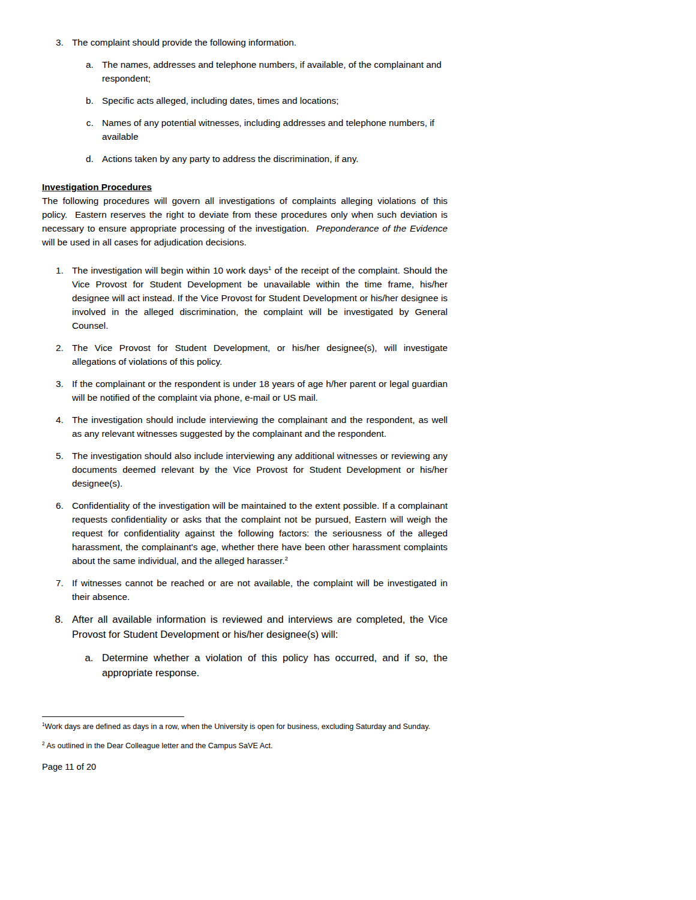The complaint should provide the following information.
The names, addresses and telephone numbers, if available, of the complainant and respondent;
Specific acts alleged, including dates, times and locations;
Names of any potential witnesses, including addresses and telephone numbers, if available
Actions taken by any party to address the discrimination, if any.
Investigation Procedures
The following procedures will govern all investigations of complaints alleging violations of this policy. Eastern reserves the right to deviate from these procedures only when such deviation is necessary to ensure appropriate processing of the investigation. Preponderance of the Evidence will be used in all cases for adjudication decisions.
The investigation will begin within 10 work days1 of the receipt of the complaint. Should the Vice Provost for Student Development be unavailable within the time frame, his/her designee will act instead. If the Vice Provost for Student Development or his/her designee is involved in the alleged discrimination, the complaint will be investigated by General Counsel.
The Vice Provost for Student Development, or his/her designee(s), will investigate allegations of violations of this policy.
If the complainant or the respondent is under 18 years of age h/her parent or legal guardian will be notified of the complaint via phone, e-mail or US mail.
The investigation should include interviewing the complainant and the respondent, as well as any relevant witnesses suggested by the complainant and the respondent.
The investigation should also include interviewing any additional witnesses or reviewing any documents deemed relevant by the Vice Provost for Student Development or his/her designee(s).
Confidentiality of the investigation will be maintained to the extent possible. If a complainant requests confidentiality or asks that the complaint not be pursued, Eastern will weigh the request for confidentiality against the following factors: the seriousness of the alleged harassment, the complainant's age, whether there have been other harassment complaints about the same individual, and the alleged harasser.2
If witnesses cannot be reached or are not available, the complaint will be investigated in their absence.
After all available information is reviewed and interviews are completed, the Vice Provost for Student Development or his/her designee(s) will:
Determine whether a violation of this policy has occurred, and if so, the appropriate response.
1Work days are defined as days in a row, when the University is open for business, excluding Saturday and Sunday.
2 As outlined in the Dear Colleague letter and the Campus SaVE Act.
Page 11 of 20